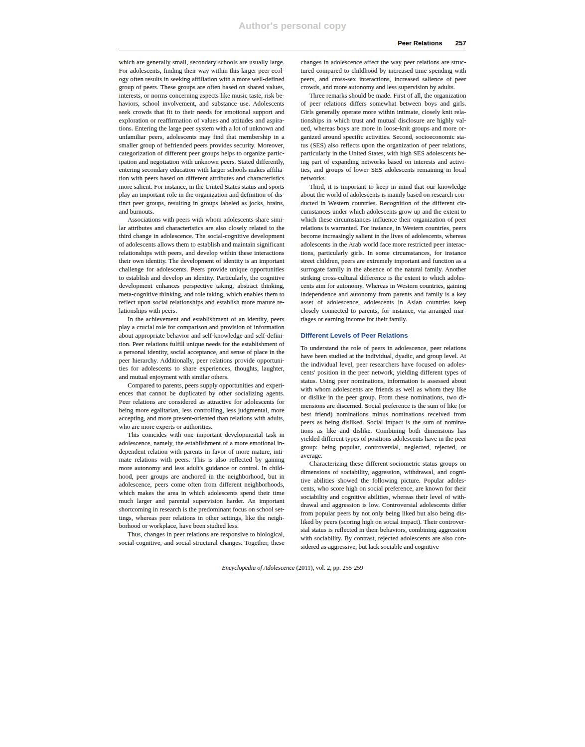Author's personal copy
Peer Relations 257
which are generally small, secondary schools are usually large. For adolescents, finding their way within this larger peer ecology often results in seeking affiliation with a more well-defined group of peers. These groups are often based on shared values, interests, or norms concerning aspects like music taste, risk behaviors, school involvement, and substance use. Adolescents seek crowds that fit to their needs for emotional support and exploration or reaffirmation of values and attitudes and aspirations. Entering the large peer system with a lot of unknown and unfamiliar peers, adolescents may find that membership in a smaller group of befriended peers provides security. Moreover, categorization of different peer groups helps to organize participation and negotiation with unknown peers. Stated differently, entering secondary education with larger schools makes affiliation with peers based on different attributes and characteristics more salient. For instance, in the United States status and sports play an important role in the organization and definition of distinct peer groups, resulting in groups labeled as jocks, brains, and burnouts.
Associations with peers with whom adolescents share similar attributes and characteristics are also closely related to the third change in adolescence. The social-cognitive development of adolescents allows them to establish and maintain significant relationships with peers, and develop within these interactions their own identity. The development of identity is an important challenge for adolescents. Peers provide unique opportunities to establish and develop an identity. Particularly, the cognitive development enhances perspective taking, abstract thinking, meta-cognitive thinking, and role taking, which enables them to reflect upon social relationships and establish more mature relationships with peers.
In the achievement and establishment of an identity, peers play a crucial role for comparison and provision of information about appropriate behavior and self-knowledge and self-definition. Peer relations fulfill unique needs for the establishment of a personal identity, social acceptance, and sense of place in the peer hierarchy. Additionally, peer relations provide opportunities for adolescents to share experiences, thoughts, laughter, and mutual enjoyment with similar others.
Compared to parents, peers supply opportunities and experiences that cannot be duplicated by other socializing agents. Peer relations are considered as attractive for adolescents for being more egalitarian, less controlling, less judgmental, more accepting, and more present-oriented than relations with adults, who are more experts or authorities.
This coincides with one important developmental task in adolescence, namely, the establishment of a more emotional independent relation with parents in favor of more mature, intimate relations with peers. This is also reflected by gaining more autonomy and less adult's guidance or control. In childhood, peer groups are anchored in the neighborhood, but in adolescence, peers come often from different neighborhoods, which makes the area in which adolescents spend their time much larger and parental supervision harder. An important shortcoming in research is the predominant focus on school settings, whereas peer relations in other settings, like the neighborhood or workplace, have been studied less.
Thus, changes in peer relations are responsive to biological, social-cognitive, and social-structural changes. Together, these changes in adolescence affect the way peer relations are structured compared to childhood by increased time spending with peers, and cross-sex interactions, increased salience of peer crowds, and more autonomy and less supervision by adults.
Three remarks should be made. First of all, the organization of peer relations differs somewhat between boys and girls. Girls generally operate more within intimate, closely knit relationships in which trust and mutual disclosure are highly valued, whereas boys are more in loose-knit groups and more organized around specific activities. Second, socioeconomic status (SES) also reflects upon the organization of peer relations, particularly in the United States, with high SES adolescents being part of expanding networks based on interests and activities, and groups of lower SES adolescents remaining in local networks.
Third, it is important to keep in mind that our knowledge about the world of adolescents is mainly based on research conducted in Western countries. Recognition of the different circumstances under which adolescents grow up and the extent to which these circumstances influence their organization of peer relations is warranted. For instance, in Western countries, peers become increasingly salient in the lives of adolescents, whereas adolescents in the Arab world face more restricted peer interactions, particularly girls. In some circumstances, for instance street children, peers are extremely important and function as a surrogate family in the absence of the natural family. Another striking cross-cultural difference is the extent to which adolescents aim for autonomy. Whereas in Western countries, gaining independence and autonomy from parents and family is a key asset of adolescence, adolescents in Asian countries keep closely connected to parents, for instance, via arranged marriages or earning income for their family.
Different Levels of Peer Relations
To understand the role of peers in adolescence, peer relations have been studied at the individual, dyadic, and group level. At the individual level, peer researchers have focused on adolescents' position in the peer network, yielding different types of status. Using peer nominations, information is assessed about with whom adolescents are friends as well as whom they like or dislike in the peer group. From these nominations, two dimensions are discerned. Social preference is the sum of like (or best friend) nominations minus nominations received from peers as being disliked. Social impact is the sum of nominations as like and dislike. Combining both dimensions has yielded different types of positions adolescents have in the peer group: being popular, controversial, neglected, rejected, or average.
Characterizing these different sociometric status groups on dimensions of sociability, aggression, withdrawal, and cognitive abilities showed the following picture. Popular adolescents, who score high on social preference, are known for their sociability and cognitive abilities, whereas their level of withdrawal and aggression is low. Controversial adolescents differ from popular peers by not only being liked but also being disliked by peers (scoring high on social impact). Their controversial status is reflected in their behaviors, combining aggression with sociability. By contrast, rejected adolescents are also considered as aggressive, but lack sociable and cognitive
Encyclopedia of Adolescence (2011), vol. 2, pp. 255-259